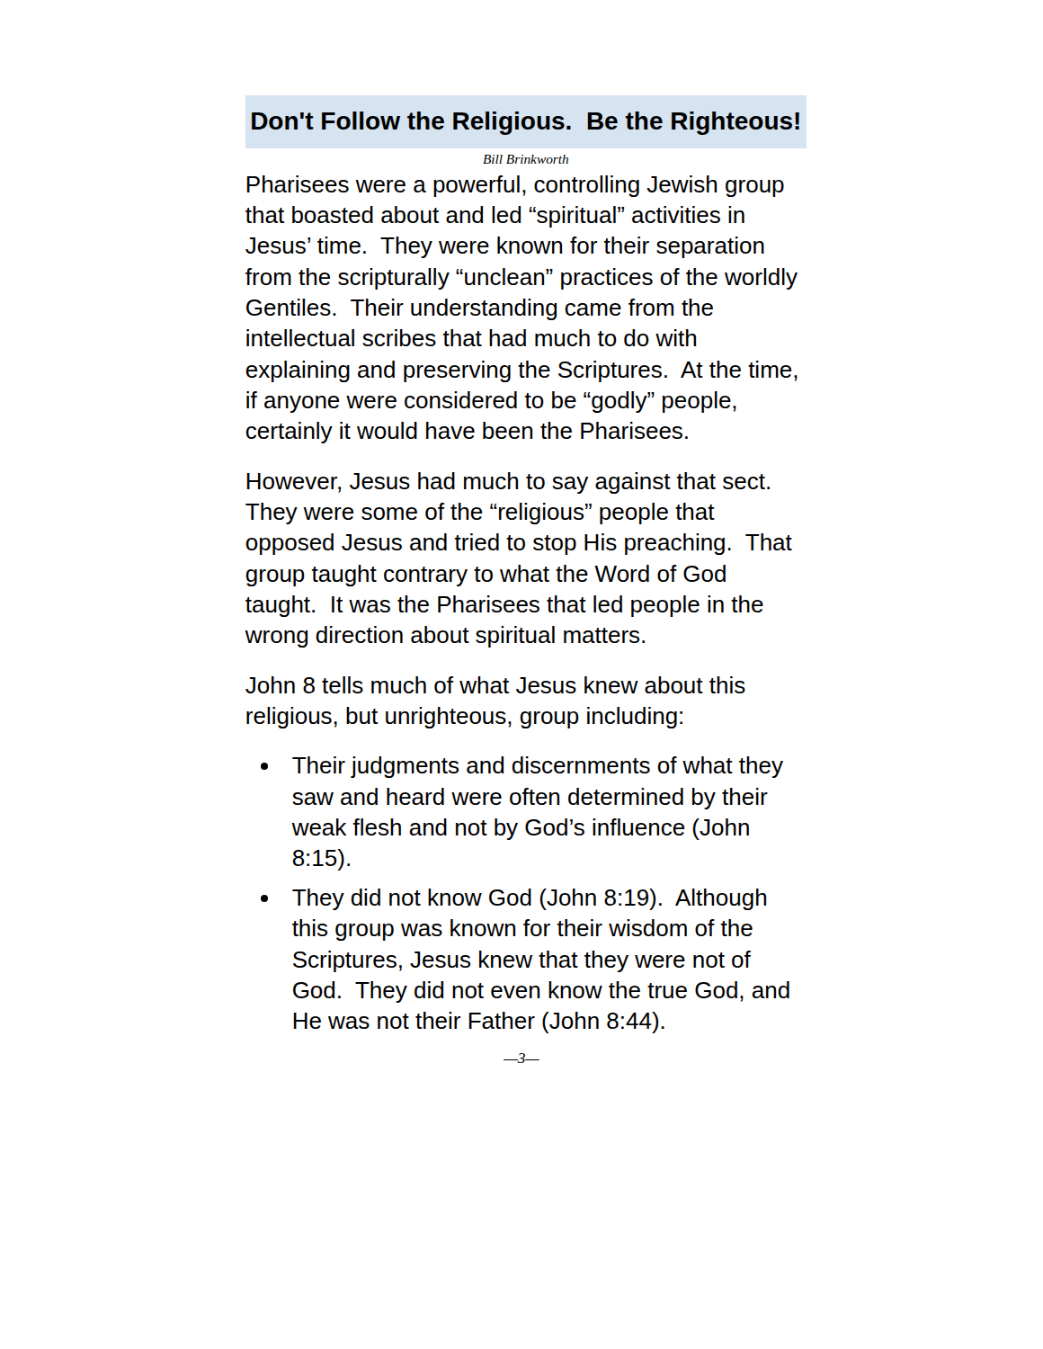Don't Follow the Religious. Be the Righteous!
Bill Brinkworth
Pharisees were a powerful, controlling Jewish group that boasted about and led “spiritual” activities in Jesus’ time. They were known for their separation from the scripturally “unclean” practices of the worldly Gentiles. Their understanding came from the intellectual scribes that had much to do with explaining and preserving the Scriptures. At the time, if anyone were considered to be “godly” people, certainly it would have been the Pharisees.
However, Jesus had much to say against that sect. They were some of the “religious” people that opposed Jesus and tried to stop His preaching. That group taught contrary to what the Word of God taught. It was the Pharisees that led people in the wrong direction about spiritual matters.
John 8 tells much of what Jesus knew about this religious, but unrighteous, group including:
Their judgments and discernments of what they saw and heard were often determined by their weak flesh and not by God’s influence (John 8:15).
They did not know God (John 8:19). Although this group was known for their wisdom of the Scriptures, Jesus knew that they were not of God. They did not even know the true God, and He was not their Father (John 8:44).
—3—